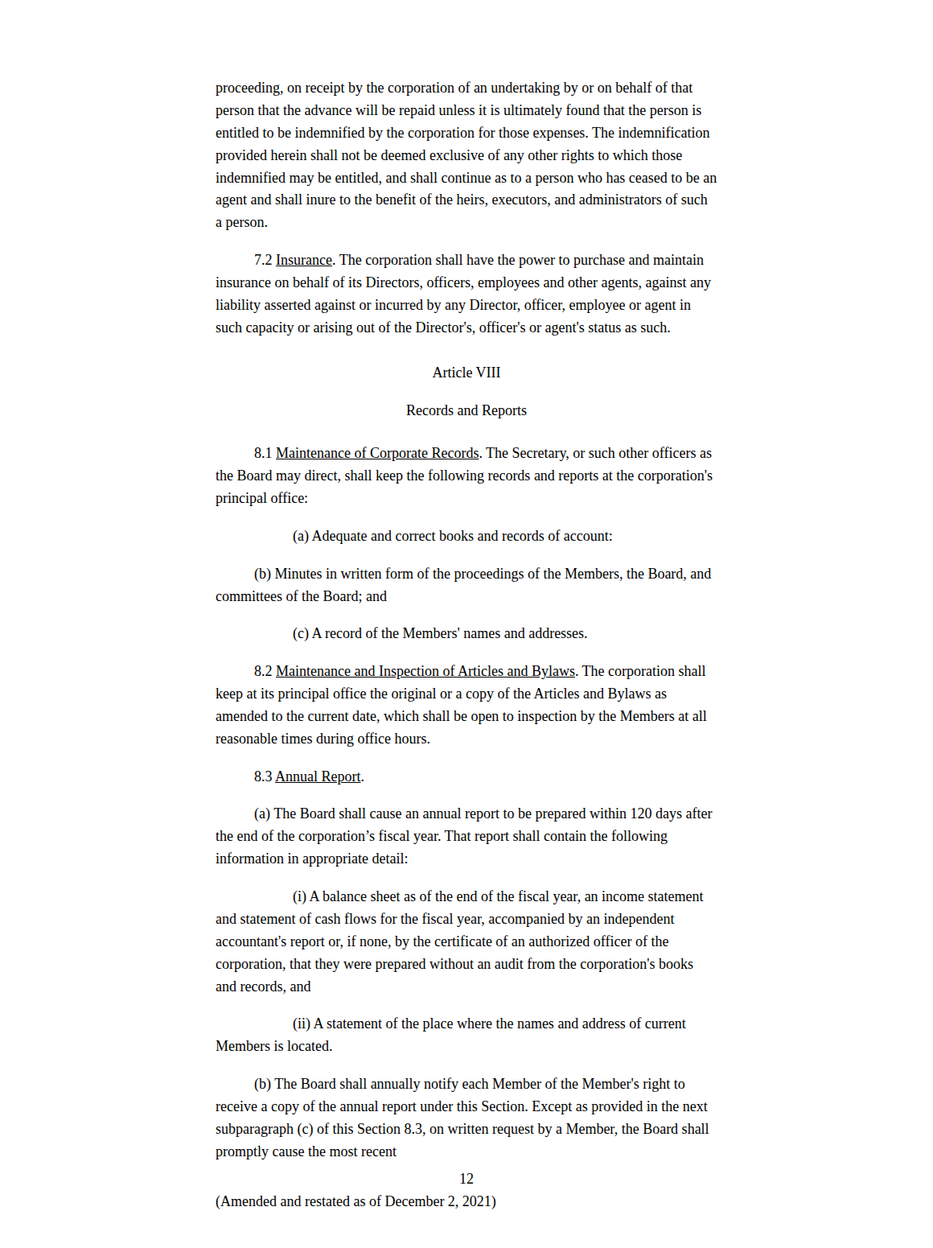proceeding, on receipt by the corporation of an undertaking by or on behalf of that person that the advance will be repaid unless it is ultimately found that the person is entitled to be indemnified by the corporation for those expenses. The indemnification provided herein shall not be deemed exclusive of any other rights to which those indemnified may be entitled, and shall continue as to a person who has ceased to be an agent and shall inure to the benefit of the heirs, executors, and administrators of such a person.
7.2 Insurance. The corporation shall have the power to purchase and maintain insurance on behalf of its Directors, officers, employees and other agents, against any liability asserted against or incurred by any Director, officer, employee or agent in such capacity or arising out of the Director's, officer's or agent's status as such.
Article VIII
Records and Reports
8.1 Maintenance of Corporate Records. The Secretary, or such other officers as the Board may direct, shall keep the following records and reports at the corporation's principal office:
(a) Adequate and correct books and records of account:
(b) Minutes in written form of the proceedings of the Members, the Board, and committees of the Board; and
(c) A record of the Members' names and addresses.
8.2 Maintenance and Inspection of Articles and Bylaws. The corporation shall keep at its principal office the original or a copy of the Articles and Bylaws as amended to the current date, which shall be open to inspection by the Members at all reasonable times during office hours.
8.3 Annual Report.
(a) The Board shall cause an annual report to be prepared within 120 days after the end of the corporation’s fiscal year. That report shall contain the following information in appropriate detail:
(i) A balance sheet as of the end of the fiscal year, an income statement and statement of cash flows for the fiscal year, accompanied by an independent accountant's report or, if none, by the certificate of an authorized officer of the corporation, that they were prepared without an audit from the corporation's books and records, and
(ii) A statement of the place where the names and address of current Members is located.
(b) The Board shall annually notify each Member of the Member's right to receive a copy of the annual report under this Section. Except as provided in the next subparagraph (c) of this Section 8.3, on written request by a Member, the Board shall promptly cause the most recent
12
(Amended and restated as of December 2, 2021)